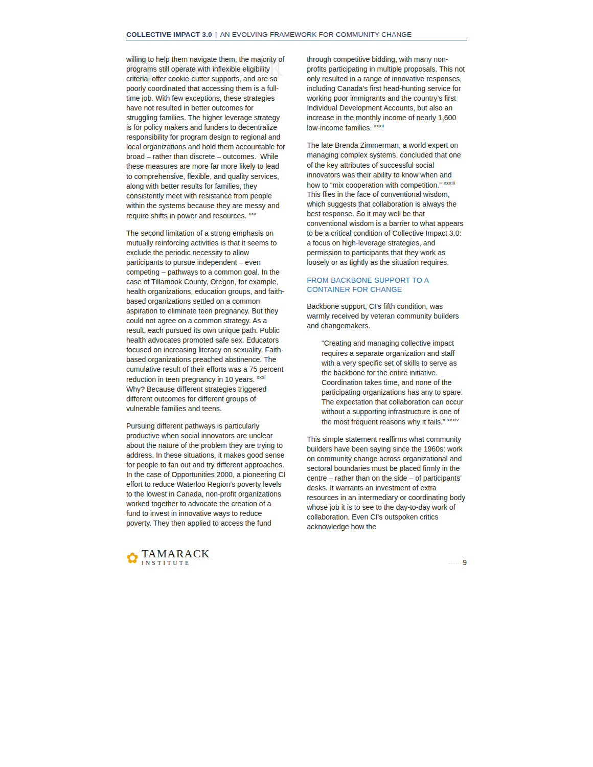✿ TAMARACK
COLLECTIVE IMPACT 3.0 | AN EVOLVING FRAMEWORK FOR COMMUNITY CHANGE
willing to help them navigate them, the majority of programs still operate with inflexible eligibility criteria, offer cookie-cutter supports, and are so poorly coordinated that accessing them is a full-time job. With few exceptions, these strategies have not resulted in better outcomes for struggling families. The higher leverage strategy is for policy makers and funders to decentralize responsibility for program design to regional and local organizations and hold them accountable for broad – rather than discrete – outcomes. While these measures are more far more likely to lead to comprehensive, flexible, and quality services, along with better results for families, they consistently meet with resistance from people within the systems because they are messy and require shifts in power and resources. xxx
The second limitation of a strong emphasis on mutually reinforcing activities is that it seems to exclude the periodic necessity to allow participants to pursue independent – even competing – pathways to a common goal. In the case of Tillamook County, Oregon, for example, health organizations, education groups, and faith-based organizations settled on a common aspiration to eliminate teen pregnancy. But they could not agree on a common strategy. As a result, each pursued its own unique path. Public health advocates promoted safe sex. Educators focused on increasing literacy on sexuality. Faith-based organizations preached abstinence. The cumulative result of their efforts was a 75 percent reduction in teen pregnancy in 10 years. xxxi Why? Because different strategies triggered different outcomes for different groups of vulnerable families and teens.
Pursuing different pathways is particularly productive when social innovators are unclear about the nature of the problem they are trying to address. In these situations, it makes good sense for people to fan out and try different approaches. In the case of Opportunities 2000, a pioneering CI effort to reduce Waterloo Region’s poverty levels to the lowest in Canada, non-profit organizations worked together to advocate the creation of a fund to invest in innovative ways to reduce poverty. They then applied to access the fund
through competitive bidding, with many non-profits participating in multiple proposals. This not only resulted in a range of innovative responses, including Canada’s first head-hunting service for working poor immigrants and the country’s first Individual Development Accounts, but also an increase in the monthly income of nearly 1,600 low-income families. xxxii
The late Brenda Zimmerman, a world expert on managing complex systems, concluded that one of the key attributes of successful social innovators was their ability to know when and how to “mix cooperation with competition.” xxxiii This flies in the face of conventional wisdom, which suggests that collaboration is always the best response. So it may well be that conventional wisdom is a barrier to what appears to be a critical condition of Collective Impact 3.0: a focus on high-leverage strategies, and permission to participants that they work as loosely or as tightly as the situation requires.
FROM BACKBONE SUPPORT TO A CONTAINER FOR CHANGE
Backbone support, CI’s fifth condition, was warmly received by veteran community builders and changemakers.
“Creating and managing collective impact requires a separate organization and staff with a very specific set of skills to serve as the backbone for the entire initiative. Coordination takes time, and none of the participating organizations has any to spare. The expectation that collaboration can occur without a supporting infrastructure is one of the most frequent reasons why it fails.” xxxiv
This simple statement reaffirms what community builders have been saying since the 1960s: work on community change across organizational and sectoral boundaries must be placed firmly in the centre – rather than on the side – of participants’ desks. It warrants an investment of extra resources in an intermediary or coordinating body whose job it is to see to the day-to-day work of collaboration. Even CI’s outspoken critics acknowledge how the
✿ TAMARACK INSTITUTE
······9